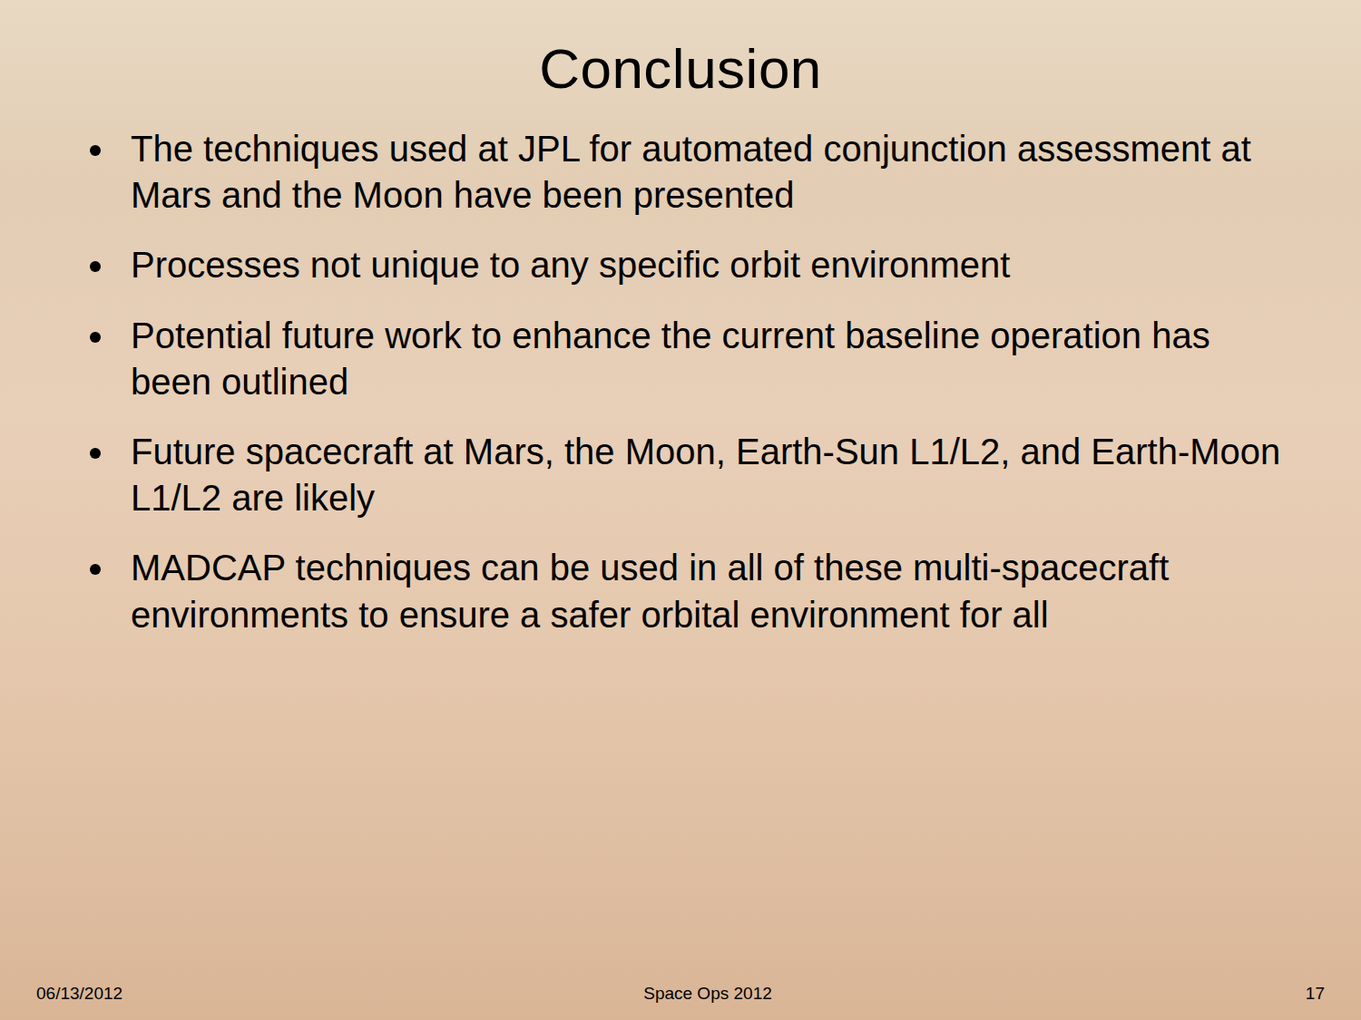Conclusion
The techniques used at JPL for automated conjunction assessment at Mars and the Moon have been presented
Processes not unique to any specific orbit environment
Potential future work to enhance the current baseline operation has been outlined
Future spacecraft at Mars, the Moon, Earth-Sun L1/L2, and Earth-Moon L1/L2 are likely
MADCAP techniques can be used in all of these multi-spacecraft environments to ensure a safer orbital environment for all
06/13/2012
Space Ops 2012
17